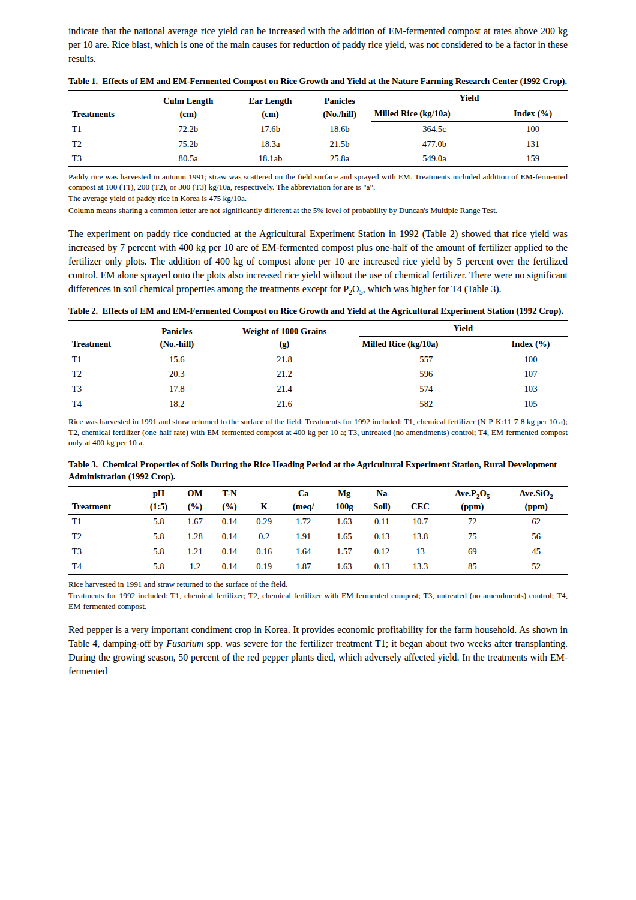indicate that the national average rice yield can be increased with the addition of EM-fermented compost at rates above 200 kg per 10 are. Rice blast, which is one of the main causes for reduction of paddy rice yield, was not considered to be a factor in these results.
Table 1. Effects of EM and EM-Fermented Compost on Rice Growth and Yield at the Nature Farming Research Center (1992 Crop).
| Treatments | Culm Length (cm) | Ear Length (cm) | Panicles (No./hill) | Yield |
| --- | --- | --- | --- | --- |
| Milled Rice (kg/10a) | Index (%) |
| T1 | 72.2b | 17.6b | 18.6b | 364.5c | 100 |
| T2 | 75.2b | 18.3a | 21.5b | 477.0b | 131 |
| T3 | 80.5a | 18.1ab | 25.8a | 549.0a | 159 |
Paddy rice was harvested in autumn 1991; straw was scattered on the field surface and sprayed with EM. Treatments included addition of EM-fermented compost at 100 (T1), 200 (T2), or 300 (T3) kg/10a, respectively. The abbreviation for are is "a".
The average yield of paddy rice in Korea is 475 kg/10a.
Column means sharing a common letter are not significantly different at the 5% level of probability by Duncan's Multiple Range Test.
The experiment on paddy rice conducted at the Agricultural Experiment Station in 1992 (Table 2) showed that rice yield was increased by 7 percent with 400 kg per 10 are of EM-fermented compost plus one-half of the amount of fertilizer applied to the fertilizer only plots. The addition of 400 kg of compost alone per 10 are increased rice yield by 5 percent over the fertilized control. EM alone sprayed onto the plots also increased rice yield without the use of chemical fertilizer. There were no significant differences in soil chemical properties among the treatments except for P2O5, which was higher for T4 (Table 3).
Table 2. Effects of EM and EM-Fermented Compost on Rice Growth and Yield at the Agricultural Experiment Station (1992 Crop).
| Treatment | Panicles (No.-hill) | Weight of 1000 Grains (g) | Yield |
| --- | --- | --- | --- |
| Milled Rice (kg/10a) | Index (%) |
| T1 | 15.6 | 21.8 | 557 | 100 |
| T2 | 20.3 | 21.2 | 596 | 107 |
| T3 | 17.8 | 21.4 | 574 | 103 |
| T4 | 18.2 | 21.6 | 582 | 105 |
Rice was harvested in 1991 and straw returned to the surface of the field. Treatments for 1992 included: T1, chemical fertilizer (N-P-K:11-7-8 kg per 10 a); T2, chemical fertilizer (one-half rate) with EM-fermented compost at 400 kg per 10 a; T3, untreated (no amendments) control; T4, EM-fermented compost only at 400 kg per 10 a.
Table 3. Chemical Properties of Soils During the Rice Heading Period at the Agricultural Experiment Station, Rural Development Administration (1992 Crop).
| Treatment | pH (1:5) | OM (%) | T-N (%) | K | Ca (meq/ | Mg 100g | Na Soil) | CEC | Ave.P 2 O 5 (ppm) | Ave.SiO 2 (ppm) |
| --- | --- | --- | --- | --- | --- | --- | --- | --- | --- | --- |
| T1 | 5.8 | 1.67 | 0.14 | 0.29 | 1.72 | 1.63 | 0.11 | 10.7 | 72 | 62 |
| T2 | 5.8 | 1.28 | 0.14 | 0.2 | 1.91 | 1.65 | 0.13 | 13.8 | 75 | 56 |
| T3 | 5.8 | 1.21 | 0.14 | 0.16 | 1.64 | 1.57 | 0.12 | 13 | 69 | 45 |
| T4 | 5.8 | 1.2 | 0.14 | 0.19 | 1.87 | 1.63 | 0.13 | 13.3 | 85 | 52 |
Rice harvested in 1991 and straw returned to the surface of the field.
Treatments for 1992 included: T1, chemical fertilizer; T2, chemical fertilizer with EM-fermented compost; T3, untreated (no amendments) control; T4, EM-fermented compost.
Red pepper is a very important condiment crop in Korea. It provides economic profitability for the farm household. As shown in Table 4, damping-off by Fusarium spp. was severe for the fertilizer treatment T1; it began about two weeks after transplanting. During the growing season, 50 percent of the red pepper plants died, which adversely affected yield. In the treatments with EM-fermented